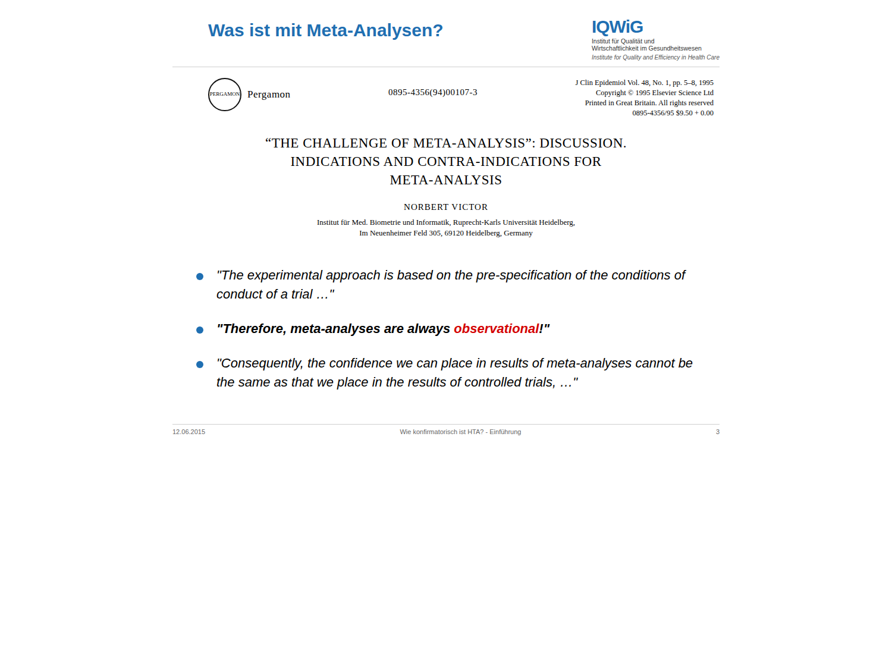Was ist mit Meta-Analysen?
IQWiG
Institut für Qualität und Wirtschaftlichkeit im Gesundheitswesen Institute for Quality and Efficiency in Health Care
PERGAMON
Pergamon
0895-4356(94)00107-3
J Clin Epidemiol Vol. 48, No. 1, pp. 5–8, 1995
Copyright © 1995 Elsevier Science Ltd
Printed in Great Britain. All rights reserved
0895-4356/95 $9.50 + 0.00
“THE CHALLENGE OF META-ANALYSIS”: DISCUSSION.
INDICATIONS AND CONTRA-INDICATIONS FOR
META-ANALYSIS
NORBERT VICTOR
Institut für Med. Biometrie und Informatik, Ruprecht-Karls Universität Heidelberg,
Im Neuenheimer Feld 305, 69120 Heidelberg, Germany
"The experimental approach is based on the pre-specification of the conditions of conduct of a trial …"
"Therefore, meta-analyses are always observational!"
"Consequently, the confidence we can place in results of meta-analyses cannot be the same as that we place in the results of controlled trials, …"
12.06.2015
Wie konfirmatorisch ist HTA? - Einführung
3